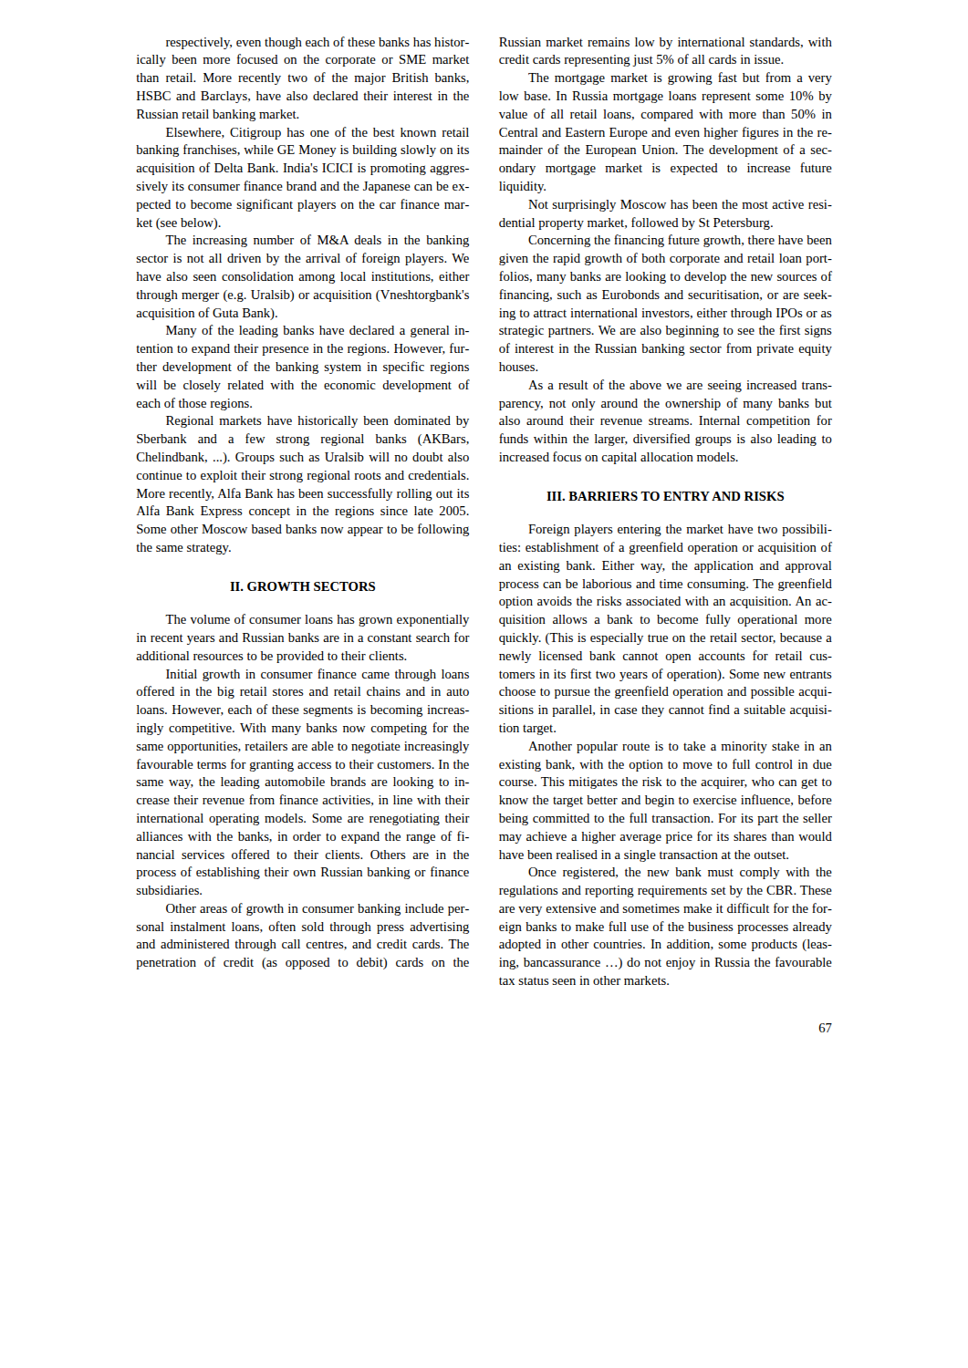respectively, even though each of these banks has historically been more focused on the corporate or SME market than retail. More recently two of the major British banks, HSBC and Barclays, have also declared their interest in the Russian retail banking market.
Elsewhere, Citigroup has one of the best known retail banking franchises, while GE Money is building slowly on its acquisition of Delta Bank. India's ICICI is promoting aggressively its consumer finance brand and the Japanese can be expected to become significant players on the car finance market (see below).
The increasing number of M&A deals in the banking sector is not all driven by the arrival of foreign players. We have also seen consolidation among local institutions, either through merger (e.g. Uralsib) or acquisition (Vneshtorgbank's acquisition of Guta Bank).
Many of the leading banks have declared a general intention to expand their presence in the regions. However, further development of the banking system in specific regions will be closely related with the economic development of each of those regions.
Regional markets have historically been dominated by Sberbank and a few strong regional banks (AKBars, Chelindbank, ...). Groups such as Uralsib will no doubt also continue to exploit their strong regional roots and credentials. More recently, Alfa Bank has been successfully rolling out its Alfa Bank Express concept in the regions since late 2005. Some other Moscow based banks now appear to be following the same strategy.
II. Growth Sectors
The volume of consumer loans has grown exponentially in recent years and Russian banks are in a constant search for additional resources to be provided to their clients.
Initial growth in consumer finance came through loans offered in the big retail stores and retail chains and in auto loans. However, each of these segments is becoming increasingly competitive. With many banks now competing for the same opportunities, retailers are able to negotiate increasingly favourable terms for granting access to their customers. In the same way, the leading automobile brands are looking to increase their revenue from finance activities, in line with their international operating models. Some are renegotiating their alliances with the banks, in order to expand the range of financial services offered to their clients. Others are in the process of establishing their own Russian banking or finance subsidiaries.
Other areas of growth in consumer banking include personal instalment loans, often sold through press advertising and administered through call centres, and credit cards. The penetration of credit (as opposed to debit) cards on the Russian market remains low by international standards, with credit cards representing just 5% of all cards in issue.
The mortgage market is growing fast but from a very low base. In Russia mortgage loans represent some 10% by value of all retail loans, compared with more than 50% in Central and Eastern Europe and even higher figures in the remainder of the European Union. The development of a secondary mortgage market is expected to increase future liquidity.
Not surprisingly Moscow has been the most active residential property market, followed by St Petersburg.
Concerning the financing future growth, there have been given the rapid growth of both corporate and retail loan portfolios, many banks are looking to develop the new sources of financing, such as Eurobonds and securitisation, or are seeking to attract international investors, either through IPOs or as strategic partners. We are also beginning to see the first signs of interest in the Russian banking sector from private equity houses.
As a result of the above we are seeing increased transparency, not only around the ownership of many banks but also around their revenue streams. Internal competition for funds within the larger, diversified groups is also leading to increased focus on capital allocation models.
III. Barriers to Entry and Risks
Foreign players entering the market have two possibilities: establishment of a greenfield operation or acquisition of an existing bank. Either way, the application and approval process can be laborious and time consuming. The greenfield option avoids the risks associated with an acquisition. An acquisition allows a bank to become fully operational more quickly. (This is especially true on the retail sector, because a newly licensed bank cannot open accounts for retail customers in its first two years of operation). Some new entrants choose to pursue the greenfield operation and possible acquisitions in parallel, in case they cannot find a suitable acquisition target.
Another popular route is to take a minority stake in an existing bank, with the option to move to full control in due course. This mitigates the risk to the acquirer, who can get to know the target better and begin to exercise influence, before being committed to the full transaction. For its part the seller may achieve a higher average price for its shares than would have been realised in a single transaction at the outset.
Once registered, the new bank must comply with the regulations and reporting requirements set by the CBR. These are very extensive and sometimes make it difficult for the foreign banks to make full use of the business processes already adopted in other countries. In addition, some products (leasing, bancassurance …) do not enjoy in Russia the favourable tax status seen in other markets.
67